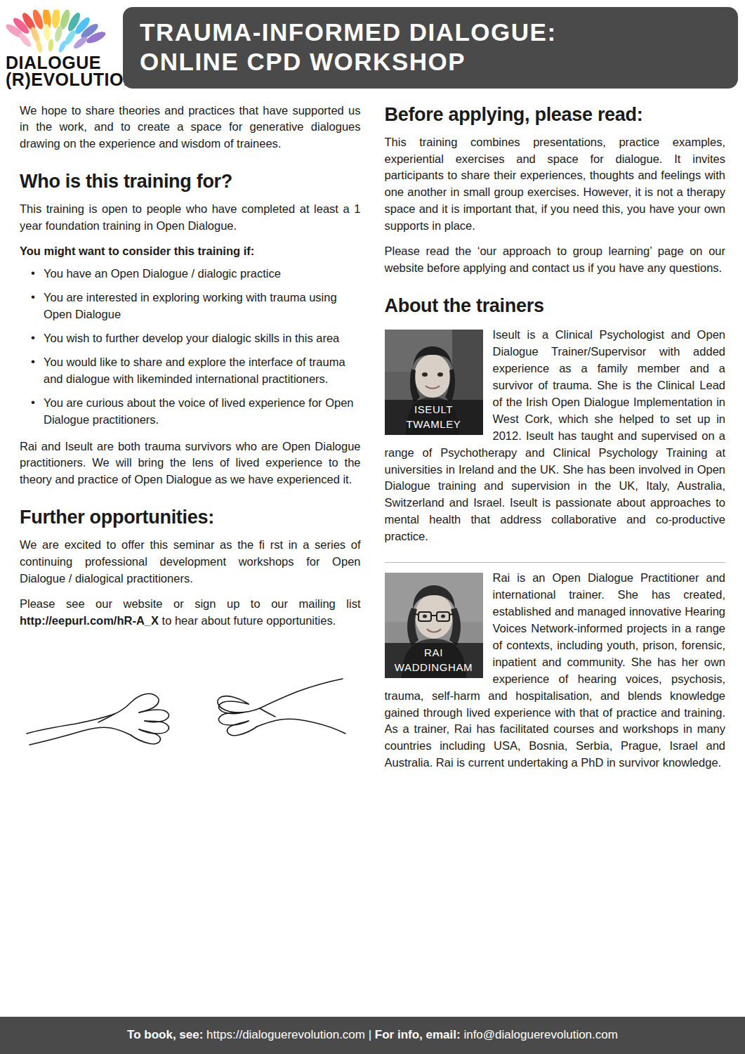DIALOGUE (R)EVOLUTION
Trauma-Informed Dialogue:
Online CPD Workshop
We hope to share theories and practices that have supported us in the work, and to create a space for generative dialogues drawing on the experience and wisdom of trainees.
Who is this training for?
This training is open to people who have completed at least a 1 year foundation training in Open Dialogue.
You might want to consider this training if:
You have an Open Dialogue / dialogic practice
You are interested in exploring working with trauma using Open Dialogue
You wish to further develop your dialogic skills in this area
You would like to share and explore the interface of trauma and dialogue with likeminded international practitioners.
You are curious about the voice of lived experience for Open Dialogue practitioners.
Rai and Iseult are both trauma survivors who are Open Dialogue practitioners. We will bring the lens of lived experience to the theory and practice of Open Dialogue as we have experienced it.
Further opportunities:
We are excited to offer this seminar as the fi rst in a series of continuing professional development workshops for Open Dialogue / dialogical practitioners.
Please see our website or sign up to our mailing list http://eepurl.com/hR-A_X to hear about future opportunities.
Before applying, please read:
This training combines presentations, practice examples, experiential exercises and space for dialogue. It invites participants to share their experiences, thoughts and feelings with one another in small group exercises. However, it is not a therapy space and it is important that, if you need this, you have your own supports in place.
Please read the ‘our approach to group learning’ page on our website before applying and contact us if you have any questions.
About the trainers
Iseult Twamley
Iseult is a Clinical Psychologist and Open Dialogue Trainer/Supervisor with added experience as a family member and a survivor of trauma. She is the Clinical Lead of the Irish Open Dialogue Implementation in West Cork, which she helped to set up in 2012. Iseult has taught and supervised on a range of Psychotherapy and Clinical Psychology Training at universities in Ireland and the UK. She has been involved in Open Dialogue training and supervision in the UK, Italy, Australia, Switzerland and Israel. Iseult is passionate about approaches to mental health that address collaborative and co-productive practice.
Rai Waddingham
Rai is an Open Dialogue Practitioner and international trainer. She has created, established and managed innovative Hearing Voices Network-informed projects in a range of contexts, including youth, prison, forensic, inpatient and community. She has her own experience of hearing voices, psychosis, trauma, self-harm and hospitalisation, and blends knowledge gained through lived experience with that of practice and training. As a trainer, Rai has facilitated courses and workshops in many countries including USA, Bosnia, Serbia, Prague, Israel and Australia. Rai is current undertaking a PhD in survivor knowledge.
To book, see: https://dialoguerevolution.com | For info, email: info@dialoguerevolution.com